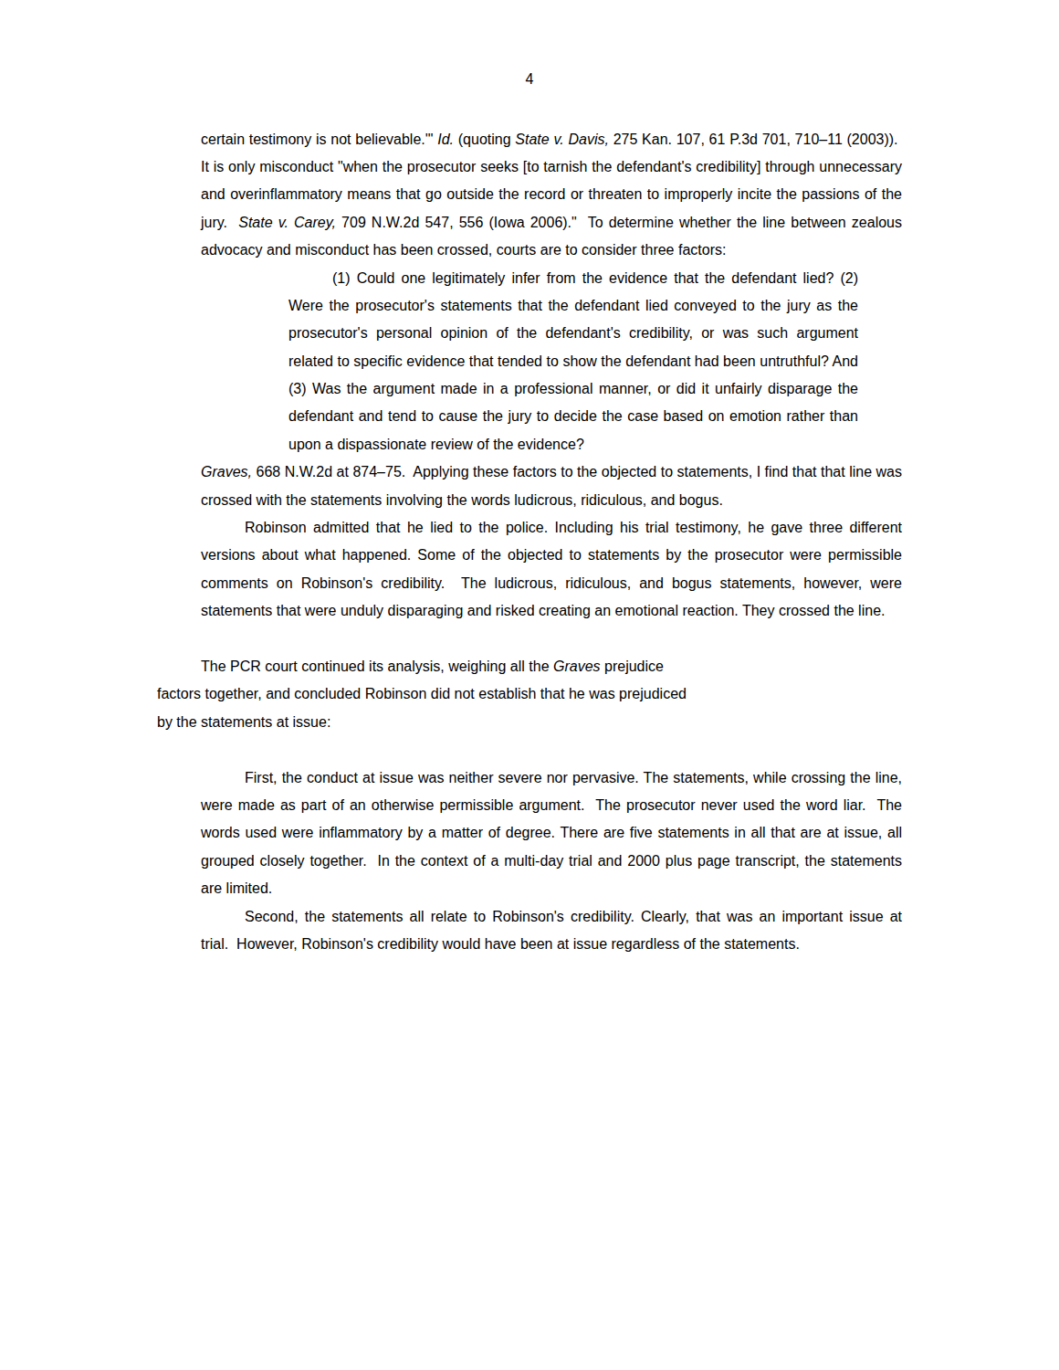4
certain testimony is not believable.'" Id. (quoting State v. Davis, 275 Kan. 107, 61 P.3d 701, 710–11 (2003)). It is only misconduct "when the prosecutor seeks [to tarnish the defendant's credibility] through unnecessary and overinflammatory means that go outside the record or threaten to improperly incite the passions of the jury. State v. Carey, 709 N.W.2d 547, 556 (Iowa 2006)." To determine whether the line between zealous advocacy and misconduct has been crossed, courts are to consider three factors:
(1) Could one legitimately infer from the evidence that the defendant lied? (2) Were the prosecutor's statements that the defendant lied conveyed to the jury as the prosecutor's personal opinion of the defendant's credibility, or was such argument related to specific evidence that tended to show the defendant had been untruthful? And (3) Was the argument made in a professional manner, or did it unfairly disparage the defendant and tend to cause the jury to decide the case based on emotion rather than upon a dispassionate review of the evidence?
Graves, 668 N.W.2d at 874–75. Applying these factors to the objected to statements, I find that that line was crossed with the statements involving the words ludicrous, ridiculous, and bogus.
Robinson admitted that he lied to the police. Including his trial testimony, he gave three different versions about what happened. Some of the objected to statements by the prosecutor were permissible comments on Robinson's credibility. The ludicrous, ridiculous, and bogus statements, however, were statements that were unduly disparaging and risked creating an emotional reaction. They crossed the line.
The PCR court continued its analysis, weighing all the Graves prejudice
factors together, and concluded Robinson did not establish that he was prejudiced
by the statements at issue:
First, the conduct at issue was neither severe nor pervasive. The statements, while crossing the line, were made as part of an otherwise permissible argument. The prosecutor never used the word liar. The words used were inflammatory by a matter of degree. There are five statements in all that are at issue, all grouped closely together. In the context of a multi-day trial and 2000 plus page transcript, the statements are limited.
Second, the statements all relate to Robinson's credibility. Clearly, that was an important issue at trial. However, Robinson's credibility would have been at issue regardless of the statements.